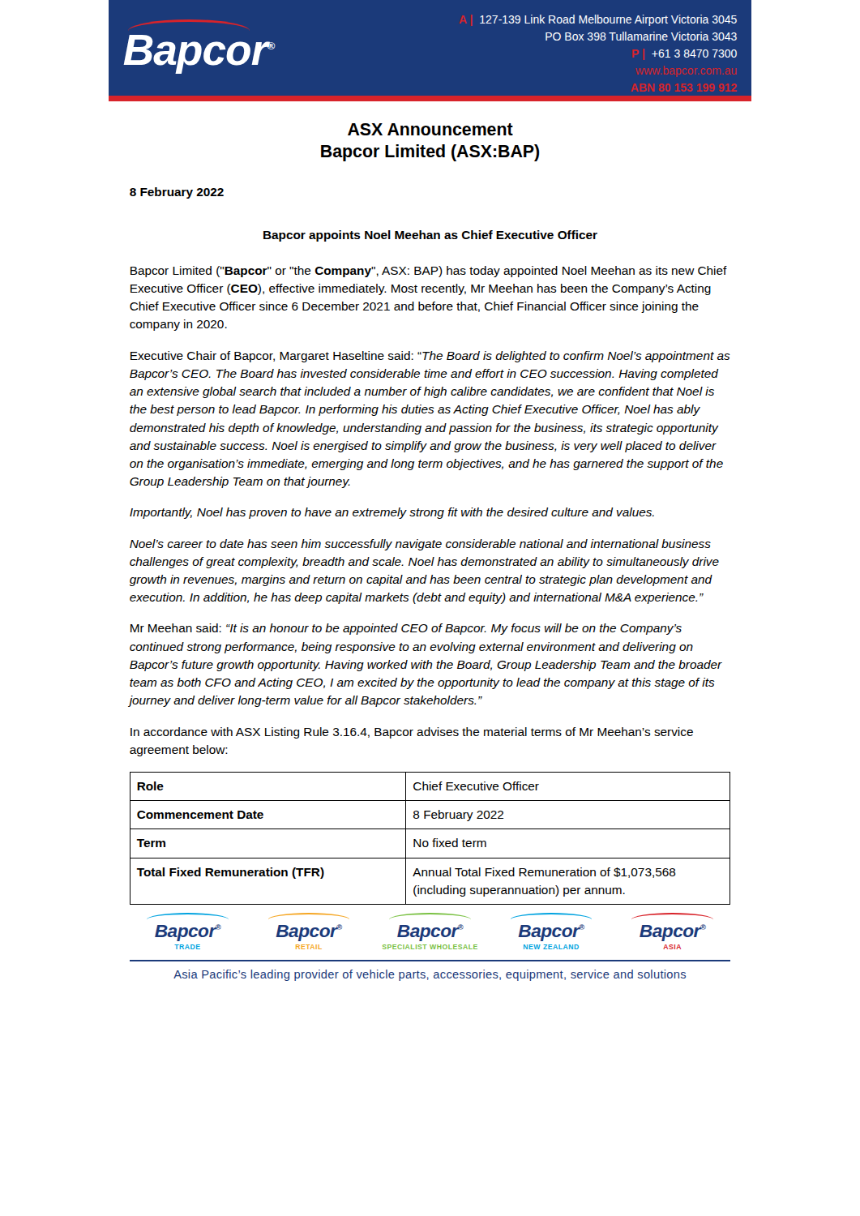Bapcor®
A | 127-139 Link Road Melbourne Airport Victoria 3045
PO Box 398 Tullamarine Victoria 3043
P | +61 3 8470 7300
www.bapcor.com.au
ABN 80 153 199 912
ASX AnnouncementBapcor Limited (ASX:BAP)
8 February 2022
Bapcor appoints Noel Meehan as Chief Executive Officer
Bapcor Limited ("Bapcor" or "the Company", ASX: BAP) has today appointed Noel Meehan as its new Chief Executive Officer (CEO), effective immediately. Most recently, Mr Meehan has been the Company’s Acting Chief Executive Officer since 6 December 2021 and before that, Chief Financial Officer since joining the company in 2020.
Executive Chair of Bapcor, Margaret Haseltine said: “The Board is delighted to confirm Noel’s appointment as Bapcor’s CEO. The Board has invested considerable time and effort in CEO succession. Having completed an extensive global search that included a number of high calibre candidates, we are confident that Noel is the best person to lead Bapcor. In performing his duties as Acting Chief Executive Officer, Noel has ably demonstrated his depth of knowledge, understanding and passion for the business, its strategic opportunity and sustainable success. Noel is energised to simplify and grow the business, is very well placed to deliver on the organisation’s immediate, emerging and long term objectives, and he has garnered the support of the Group Leadership Team on that journey.
Importantly, Noel has proven to have an extremely strong fit with the desired culture and values.
Noel’s career to date has seen him successfully navigate considerable national and international business challenges of great complexity, breadth and scale. Noel has demonstrated an ability to simultaneously drive growth in revenues, margins and return on capital and has been central to strategic plan development and execution. In addition, he has deep capital markets (debt and equity) and international M&A experience.”
Mr Meehan said: “It is an honour to be appointed CEO of Bapcor. My focus will be on the Company’s continued strong performance, being responsive to an evolving external environment and delivering on Bapcor’s future growth opportunity. Having worked with the Board, Group Leadership Team and the broader team as both CFO and Acting CEO, I am excited by the opportunity to lead the company at this stage of its journey and deliver long-term value for all Bapcor stakeholders.”
In accordance with ASX Listing Rule 3.16.4, Bapcor advises the material terms of Mr Meehan’s service agreement below:
| Role | Chief Executive Officer |
| Commencement Date | 8 February 2022 |
| Term | No fixed term |
| Total Fixed Remuneration (TFR) | Annual Total Fixed Remuneration of $1,073,568 (including superannuation) per annum. |
Bapcor®
TRADE
Bapcor®
RETAIL
Bapcor®
SPECIALIST WHOLESALE
Bapcor®
NEW ZEALAND
Bapcor®
ASIA
Asia Pacific’s leading provider of vehicle parts, accessories, equipment, service and solutions